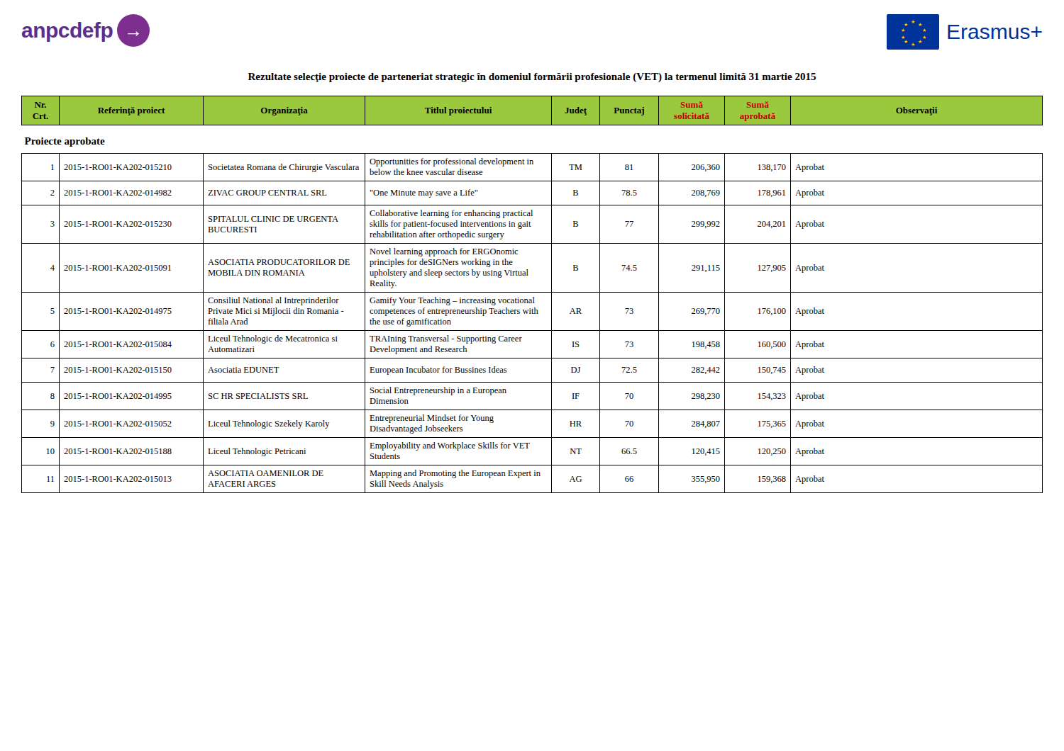anpcdefp →
★ ★ ★ ★ ★ ★ ★ ★ ★ ★
Erasmus+
Rezultate selecţie proiecte de parteneriat strategic în domeniul formării profesionale (VET) la termenul limită 31 martie 2015
| Nr. Crt. | Referinţă proiect | Organizaţia | Titlul proiectului | Judeţ | Punctaj | Sumă solicitată | Sumă aprobată | Observaţii |
| --- | --- | --- | --- | --- | --- | --- | --- | --- |
| Proiecte aprobate |
| 1 | 2015-1-RO01-KA202-015210 | Societatea Romana de Chirurgie Vasculara | Opportunities for professional development in below the knee vascular disease | TM | 81 | 206,360 | 138,170 | Aprobat |
| 2 | 2015-1-RO01-KA202-014982 | ZIVAC GROUP CENTRAL SRL | "One Minute may save a Life" | B | 78.5 | 208,769 | 178,961 | Aprobat |
| 3 | 2015-1-RO01-KA202-015230 | SPITALUL CLINIC DE URGENTA BUCURESTI | Collaborative learning for enhancing practical skills for patient-focused interventions in gait rehabilitation after orthopedic surgery | B | 77 | 299,992 | 204,201 | Aprobat |
| 4 | 2015-1-RO01-KA202-015091 | ASOCIATIA PRODUCATORILOR DE MOBILA DIN ROMANIA | Novel learning approach for ERGOnomic principles for deSIGNers working in the upholstery and sleep sectors by using Virtual Reality. | B | 74.5 | 291,115 | 127,905 | Aprobat |
| 5 | 2015-1-RO01-KA202-014975 | Consiliul National al Intreprinderilor Private Mici si Mijlocii din Romania - filiala Arad | Gamify Your Teaching – increasing vocational competences of entrepreneurship Teachers with the use of gamification | AR | 73 | 269,770 | 176,100 | Aprobat |
| 6 | 2015-1-RO01-KA202-015084 | Liceul Tehnologic de Mecatronica si Automatizari | TRAIning Transversal - Supporting Career Development and Research | IS | 73 | 198,458 | 160,500 | Aprobat |
| 7 | 2015-1-RO01-KA202-015150 | Asociatia EDUNET | European Incubator for Bussines Ideas | DJ | 72.5 | 282,442 | 150,745 | Aprobat |
| 8 | 2015-1-RO01-KA202-014995 | SC HR SPECIALISTS SRL | Social Entrepreneurship in a European Dimension | IF | 70 | 298,230 | 154,323 | Aprobat |
| 9 | 2015-1-RO01-KA202-015052 | Liceul Tehnologic Szekely Karoly | Entrepreneurial Mindset for Young Disadvantaged Jobseekers | HR | 70 | 284,807 | 175,365 | Aprobat |
| 10 | 2015-1-RO01-KA202-015188 | Liceul Tehnologic Petricani | Employability and Workplace Skills for VET Students | NT | 66.5 | 120,415 | 120,250 | Aprobat |
| 11 | 2015-1-RO01-KA202-015013 | ASOCIATIA OAMENILOR DE AFACERI ARGES | Mapping and Promoting the European Expert in Skill Needs Analysis | AG | 66 | 355,950 | 159,368 | Aprobat |